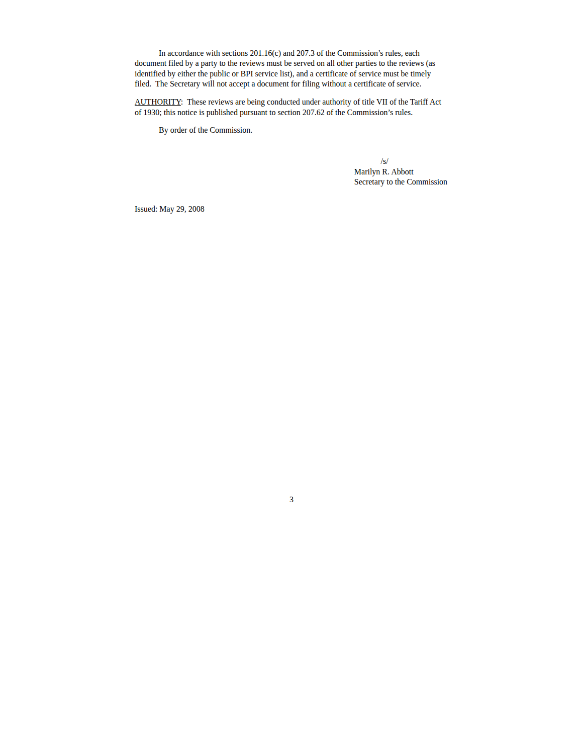In accordance with sections 201.16(c) and 207.3 of the Commission’s rules, each document filed by a party to the reviews must be served on all other parties to the reviews (as identified by either the public or BPI service list), and a certificate of service must be timely filed. The Secretary will not accept a document for filing without a certificate of service.
AUTHORITY: These reviews are being conducted under authority of title VII of the Tariff Act of 1930; this notice is published pursuant to section 207.62 of the Commission’s rules.
By order of the Commission.
/s/
Marilyn R. Abbott
Secretary to the Commission
Issued: May 29, 2008
3